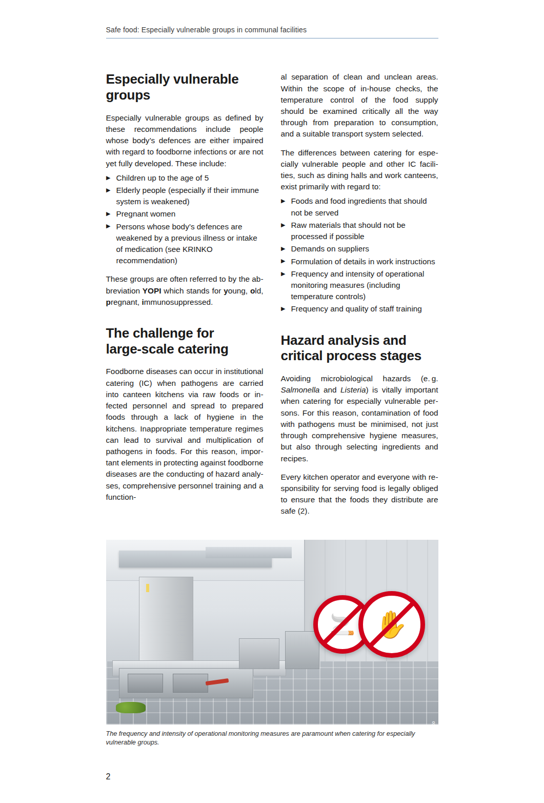Safe food: Especially vulnerable groups in communal facilities
Especially vulnerable
groups
Especially vulnerable groups as defined by these recommendations include people whose body’s defences are either impaired with regard to foodborne infections or are not yet fully developed. These include:
Children up to the age of 5
Elderly people (especially if their immune system is weakened)
Pregnant women
Persons whose body’s defences are weakened by a previous illness or intake of medication (see KRINKO recommendation)
These groups are often referred to by the abbreviation YOPI which stands for young, old, pregnant, immuno­suppressed.
The challenge for
large-scale catering
Foodborne diseases can occur in institutional catering (IC) when pathogens are carried into canteen kitchens via raw foods or infected personnel and spread to prepared foods through a lack of hygiene in the kitchens. Inappropriate temperature regimes can lead to survival and multiplication of pathogens in foods. For this reason, important elements in protecting against foodborne diseases are the conducting of hazard analyses, comprehensive personnel training and a function-
al separation of clean and unclean areas. Within the scope of in-house checks, the temperature control of the food supply should be examined critically all the way through from preparation to consumption, and a suitable transport system selected.
The differences between catering for especially vulnerable people and other IC facilities, such as dining halls and work canteens, exist primarily with regard to:
Foods and food ingredients that should not be served
Raw materials that should not be processed if possible
Demands on suppliers
Formulation of details in work instructions
Frequency and intensity of operational monitoring measures (including temperature controls)
Frequency and quality of staff training
Hazard analysis and
critical process stages
Avoiding microbiological hazards (e. g. Salmonella and Listeria) is vitally important when catering for especially vulnerable persons. For this reason, contamination of food with pathogens must be minimised, not just through comprehensive hygiene measures, but also through selecting ingredients and recipes.
Every kitchen operator and everyone with responsibility for serving food is legally obliged to ensure that the foods they distribute are safe (2).
🚬
✋
© iStockphoto
The frequency and intensity of operational monitoring measures are paramount when catering for especially vulnerable groups.
2